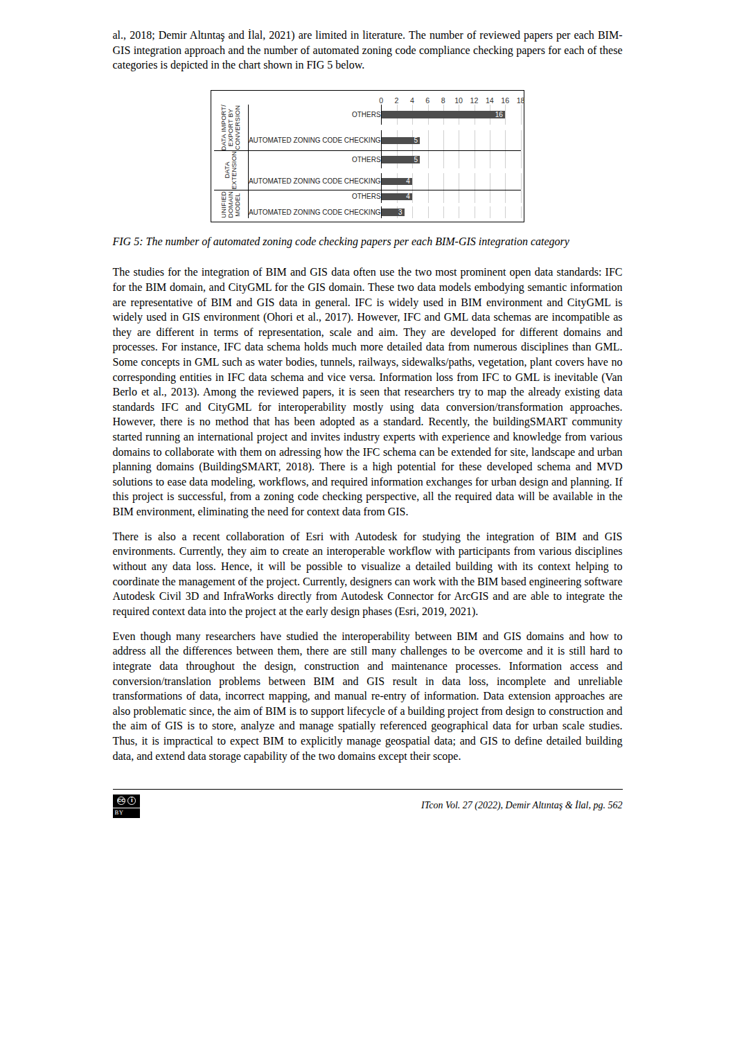al., 2018; Demir Altıntaş and İlal, 2021) are limited in literature. The number of reviewed papers per each BIM-GIS integration approach and the number of automated zoning code compliance checking papers for each of these categories is depicted in the chart shown in FIG 5 below.
| | | 0 2 4 6 8 10 12 14 16 18 |
| DATA IMPORT/ EXPORT BY CONVERSION | OTHERS | 16 |
| AUTOMATED ZONING CODE CHECKING | 5 |
| DATA EXTENSION | OTHERS | 5 |
| AUTOMATED ZONING CODE CHECKING | 4 |
| UNIFIED DOMAIN MODEL | OTHERS | 4 |
| AUTOMATED ZONING CODE CHECKING | 3 |
FIG 5: The number of automated zoning code checking papers per each BIM-GIS integration category
The studies for the integration of BIM and GIS data often use the two most prominent open data standards: IFC for the BIM domain, and CityGML for the GIS domain. These two data models embodying semantic information are representative of BIM and GIS data in general. IFC is widely used in BIM environment and CityGML is widely used in GIS environment (Ohori et al., 2017). However, IFC and GML data schemas are incompatible as they are different in terms of representation, scale and aim. They are developed for different domains and processes. For instance, IFC data schema holds much more detailed data from numerous disciplines than GML. Some concepts in GML such as water bodies, tunnels, railways, sidewalks/paths, vegetation, plant covers have no corresponding entities in IFC data schema and vice versa. Information loss from IFC to GML is inevitable (Van Berlo et al., 2013). Among the reviewed papers, it is seen that researchers try to map the already existing data standards IFC and CityGML for interoperability mostly using data conversion/transformation approaches. However, there is no method that has been adopted as a standard. Recently, the buildingSMART community started running an international project and invites industry experts with experience and knowledge from various domains to collaborate with them on adressing how the IFC schema can be extended for site, landscape and urban planning domains (BuildingSMART, 2018). There is a high potential for these developed schema and MVD solutions to ease data modeling, workflows, and required information exchanges for urban design and planning. If this project is successful, from a zoning code checking perspective, all the required data will be available in the BIM environment, eliminating the need for context data from GIS.
There is also a recent collaboration of Esri with Autodesk for studying the integration of BIM and GIS environments. Currently, they aim to create an interoperable workflow with participants from various disciplines without any data loss. Hence, it will be possible to visualize a detailed building with its context helping to coordinate the management of the project. Currently, designers can work with the BIM based engineering software Autodesk Civil 3D and InfraWorks directly from Autodesk Connector for ArcGIS and are able to integrate the required context data into the project at the early design phases (Esri, 2019, 2021).
Even though many researchers have studied the interoperability between BIM and GIS domains and how to address all the differences between them, there are still many challenges to be overcome and it is still hard to integrate data throughout the design, construction and maintenance processes. Information access and conversion/translation problems between BIM and GIS result in data loss, incomplete and unreliable transformations of data, incorrect mapping, and manual re-entry of information. Data extension approaches are also problematic since, the aim of BIM is to support lifecycle of a building project from design to construction and the aim of GIS is to store, analyze and manage spatially referenced geographical data for urban scale studies. Thus, it is impractical to expect BIM to explicitly manage geospatial data; and GIS to define detailed building data, and extend data storage capability of the two domains except their scope.
cc i BY ITcon Vol. 27 (2022), Demir Altıntaş & İlal, pg. 562